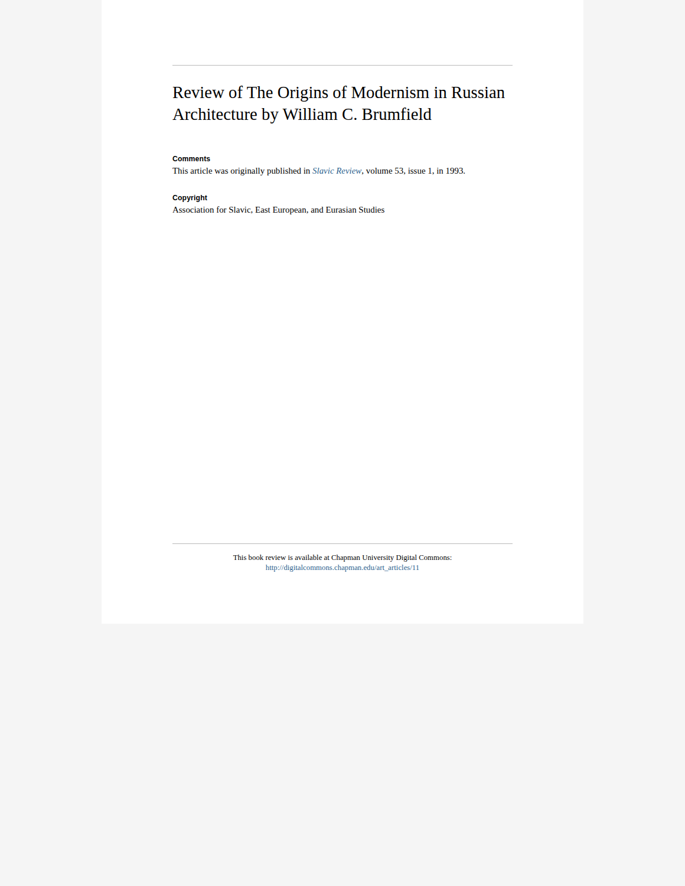Review of The Origins of Modernism in Russian Architecture by William C. Brumfield
Comments
This article was originally published in Slavic Review, volume 53, issue 1, in 1993.
Copyright
Association for Slavic, East European, and Eurasian Studies
This book review is available at Chapman University Digital Commons: http://digitalcommons.chapman.edu/art_articles/11